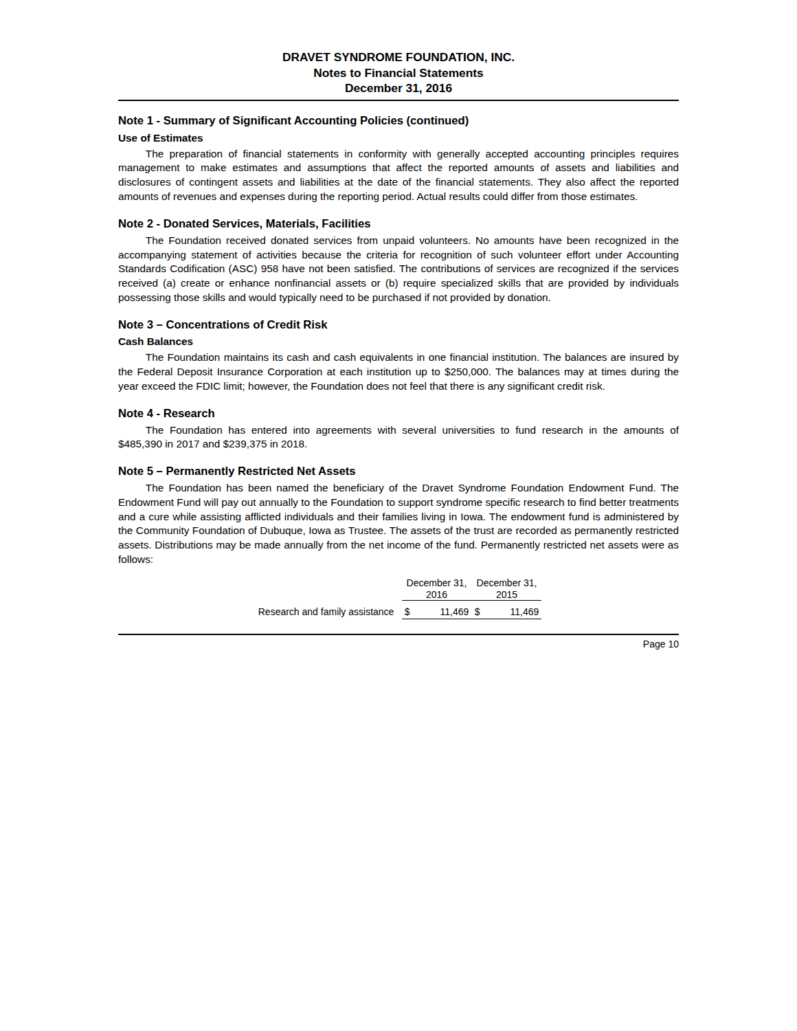DRAVET SYNDROME FOUNDATION, INC. Notes to Financial Statements December 31, 2016
Note 1 - Summary of Significant Accounting Policies (continued)
Use of Estimates
The preparation of financial statements in conformity with generally accepted accounting principles requires management to make estimates and assumptions that affect the reported amounts of assets and liabilities and disclosures of contingent assets and liabilities at the date of the financial statements. They also affect the reported amounts of revenues and expenses during the reporting period. Actual results could differ from those estimates.
Note 2 - Donated Services, Materials, Facilities
The Foundation received donated services from unpaid volunteers. No amounts have been recognized in the accompanying statement of activities because the criteria for recognition of such volunteer effort under Accounting Standards Codification (ASC) 958 have not been satisfied. The contributions of services are recognized if the services received (a) create or enhance nonfinancial assets or (b) require specialized skills that are provided by individuals possessing those skills and would typically need to be purchased if not provided by donation.
Note 3 – Concentrations of Credit Risk
Cash Balances
The Foundation maintains its cash and cash equivalents in one financial institution. The balances are insured by the Federal Deposit Insurance Corporation at each institution up to $250,000. The balances may at times during the year exceed the FDIC limit; however, the Foundation does not feel that there is any significant credit risk.
Note 4 - Research
The Foundation has entered into agreements with several universities to fund research in the amounts of $485,390 in 2017 and $239,375 in 2018.
Note 5 – Permanently Restricted Net Assets
The Foundation has been named the beneficiary of the Dravet Syndrome Foundation Endowment Fund. The Endowment Fund will pay out annually to the Foundation to support syndrome specific research to find better treatments and a cure while assisting afflicted individuals and their families living in Iowa. The endowment fund is administered by the Community Foundation of Dubuque, Iowa as Trustee. The assets of the trust are recorded as permanently restricted assets. Distributions may be made annually from the net income of the fund. Permanently restricted net assets were as follows:
| | December 31, 2016 | December 31, 2015 |
| --- | --- | --- |
| Research and family assistance | $ | 11,469 | $ | 11,469 |
Page 10